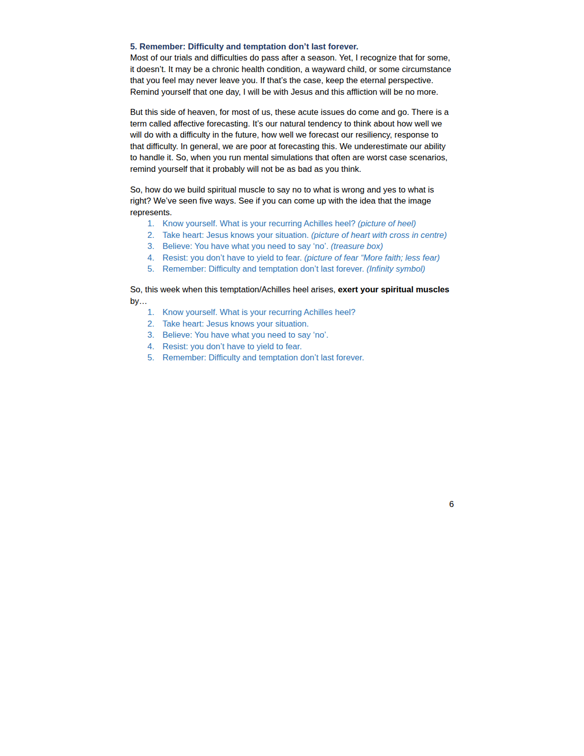5. Remember: Difficulty and temptation don’t last forever.
Most of our trials and difficulties do pass after a season. Yet, I recognize that for some, it doesn’t. It may be a chronic health condition, a wayward child, or some circumstance that you feel may never leave you. If that’s the case, keep the eternal perspective. Remind yourself that one day, I will be with Jesus and this affliction will be no more.
But this side of heaven, for most of us, these acute issues do come and go. There is a term called affective forecasting. It’s our natural tendency to think about how well we will do with a difficulty in the future, how well we forecast our resiliency, response to that difficulty. In general, we are poor at forecasting this. We underestimate our ability to handle it. So, when you run mental simulations that often are worst case scenarios, remind yourself that it probably will not be as bad as you think.
So, how do we build spiritual muscle to say no to what is wrong and yes to what is right? We’ve seen five ways. See if you can come up with the idea that the image represents.
Know yourself. What is your recurring Achilles heel? (picture of heel)
Take heart: Jesus knows your situation. (picture of heart with cross in centre)
Believe: You have what you need to say ‘no’. (treasure box)
Resist: you don’t have to yield to fear. (picture of fear “More faith; less fear)
Remember: Difficulty and temptation don’t last forever. (Infinity symbol)
So, this week when this temptation/Achilles heel arises, exert your spiritual muscles by…
Know yourself. What is your recurring Achilles heel?
Take heart: Jesus knows your situation.
Believe: You have what you need to say ‘no’.
Resist: you don’t have to yield to fear.
Remember: Difficulty and temptation don’t last forever.
6